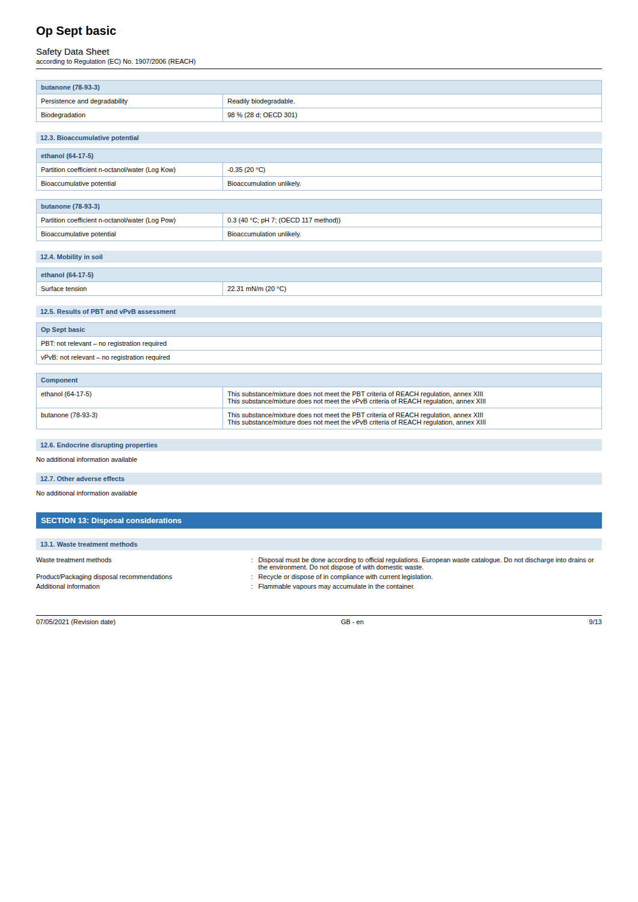Op Sept basic
Safety Data Sheet
according to Regulation (EC) No. 1907/2006 (REACH)
| butanone (78-93-3) |
| --- |
| Persistence and degradability | Readily biodegradable. |
| Biodegradation | 98 % (28 d; OECD 301) |
12.3. Bioaccumulative potential
| ethanol (64-17-5) |
| --- |
| Partition coefficient n-octanol/water (Log Kow) | -0.35 (20 °C) |
| Bioaccumulative potential | Bioaccumulation unlikely. |
| butanone (78-93-3) |
| --- |
| Partition coefficient n-octanol/water (Log Pow) | 0.3 (40 °C; pH 7; (OECD 117 method)) |
| Bioaccumulative potential | Bioaccumulation unlikely. |
12.4. Mobility in soil
| ethanol (64-17-5) |
| --- |
| Surface tension | 22.31 mN/m (20 °C) |
12.5. Results of PBT and vPvB assessment
| Op Sept basic |
| --- |
| PBT: not relevant – no registration required |
| vPvB: not relevant – no registration required |
| Component |
| --- |
| ethanol (64-17-5) | This substance/mixture does not meet the PBT criteria of REACH regulation, annex XIII This substance/mixture does not meet the vPvB criteria of REACH regulation, annex XIII |
| butanone (78-93-3) | This substance/mixture does not meet the PBT criteria of REACH regulation, annex XIII This substance/mixture does not meet the vPvB criteria of REACH regulation, annex XIII |
12.6. Endocrine disrupting properties
No additional information available
12.7. Other adverse effects
No additional information available
SECTION 13: Disposal considerations
13.1. Waste treatment methods
| Waste treatment methods | : | Disposal must be done according to official regulations. European waste catalogue. Do not discharge into drains or the environment. Do not dispose of with domestic waste. |
| Product/Packaging disposal recommendations | : | Recycle or dispose of in compliance with current legislation. |
| Additional information | : | Flammable vapours may accumulate in the container. |
07/05/2021 (Revision date) GB - en 9/13